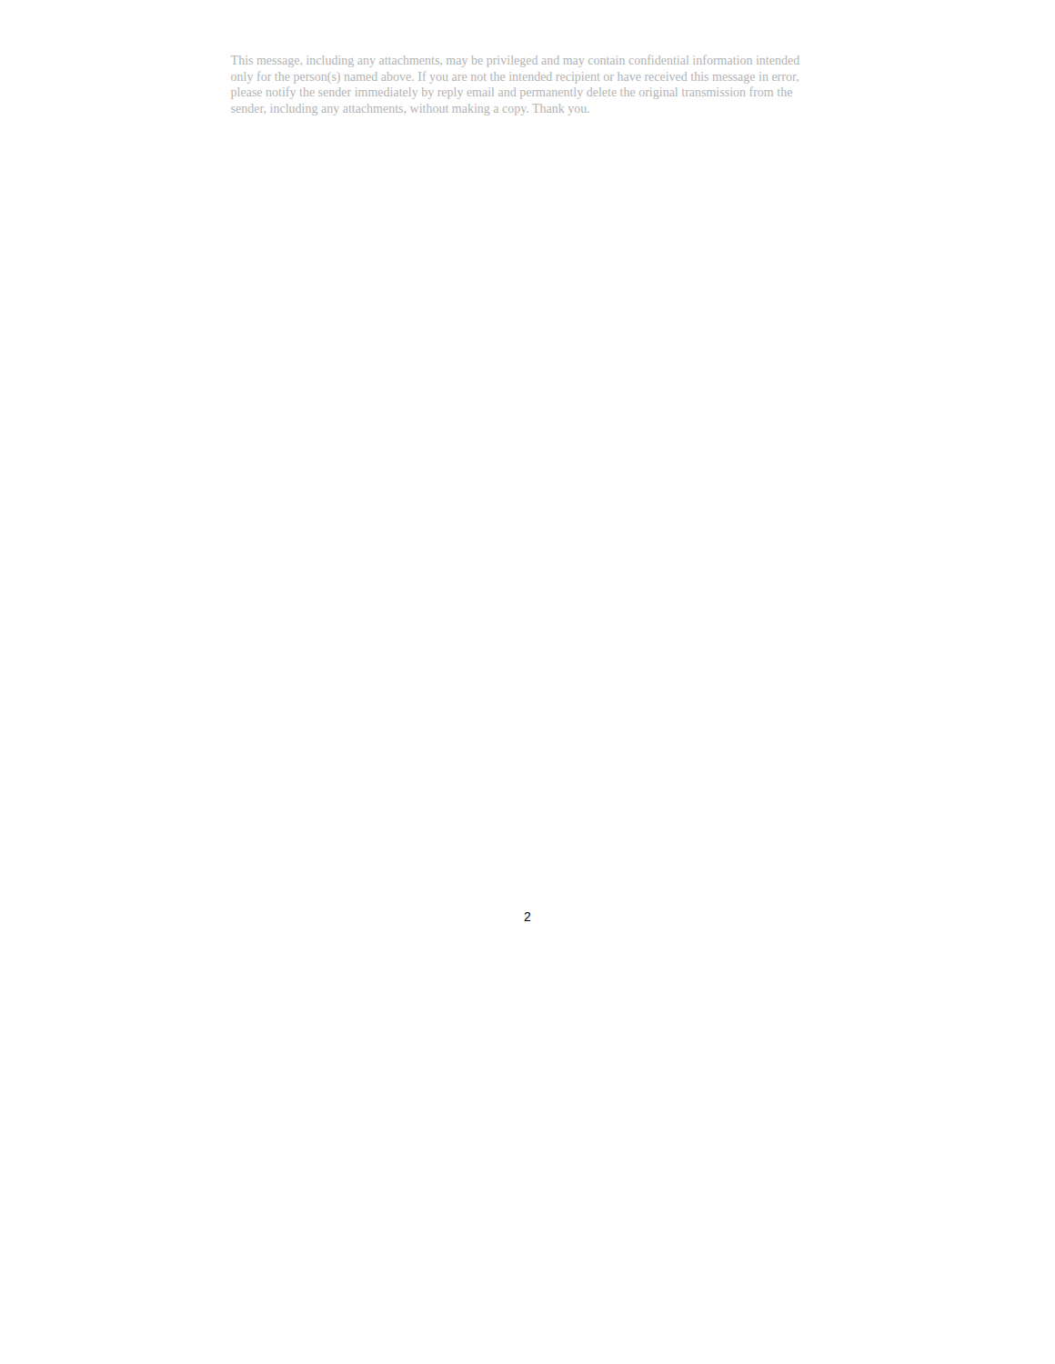This message, including any attachments, may be privileged and may contain confidential information intended only for the person(s) named above. If you are not the intended recipient or have received this message in error, please notify the sender immediately by reply email and permanently delete the original transmission from the sender, including any attachments, without making a copy. Thank you.
2